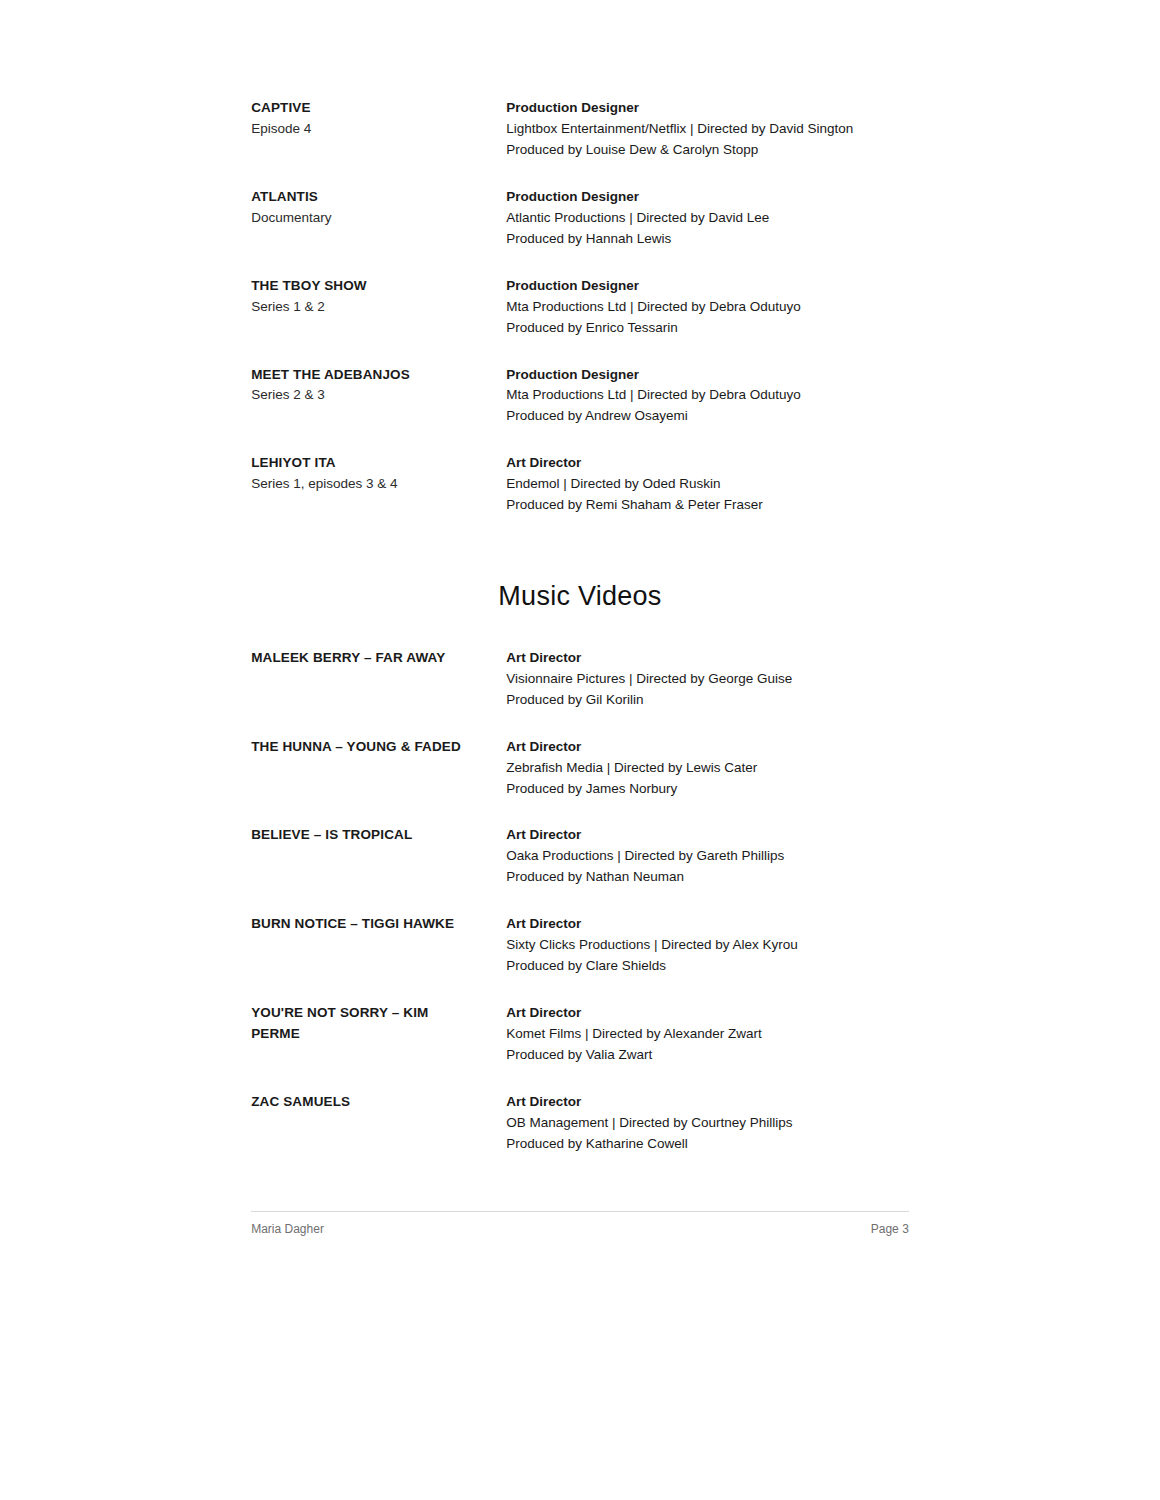| CAPTIVE Episode 4 | Production Designer Lightbox Entertainment/Netflix / Directed by David Sington Produced by Louise Dew & Carolyn Stopp |
| ATLANTIS Documentary | Production Designer Atlantic Productions / Directed by David Lee Produced by Hannah Lewis |
| THE TBOY SHOW Series 1 & 2 | Production Designer Mta Productions Ltd / Directed by Debra Odutuyo Produced by Enrico Tessarin |
| MEET THE ADEBANJOS Series 2 & 3 | Production Designer Mta Productions Ltd / Directed by Debra Odutuyo Produced by Andrew Osayemi |
| LEHIYOT ITA Series 1, episodes 3 & 4 | Art Director Endemol / Directed by Oded Ruskin Produced by Remi Shaham & Peter Fraser |
Music Videos
| MALEEK BERRY – FAR AWAY | Art Director Visionnaire Pictures / Directed by George Guise Produced by Gil Korilin |
| THE HUNNA – YOUNG & FADED | Art Director Zebrafish Media / Directed by Lewis Cater Produced by James Norbury |
| BELIEVE – IS TROPICAL | Art Director Oaka Productions / Directed by Gareth Phillips Produced by Nathan Neuman |
| BURN NOTICE – TIGGI HAWKE | Art Director Sixty Clicks Productions / Directed by Alex Kyrou Produced by Clare Shields |
| YOU'RE NOT SORRY – KIM PERME | Art Director Komet Films / Directed by Alexander Zwart Produced by Valia Zwart |
| ZAC SAMUELS | Art Director OB Management / Directed by Courtney Phillips Produced by Katharine Cowell |
Maria Dagher Page 3